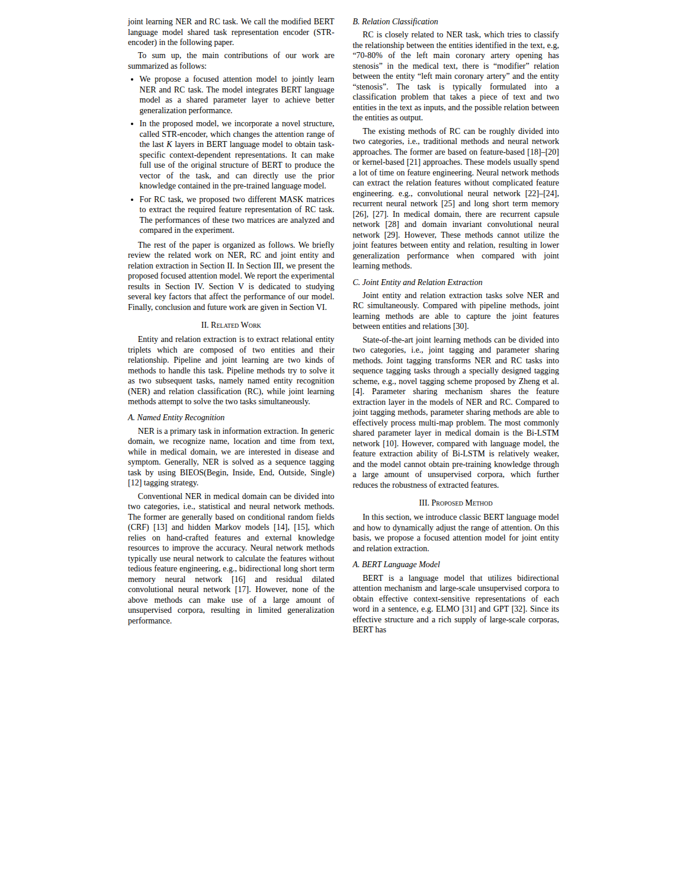joint learning NER and RC task. We call the modified BERT language model shared task representation encoder (STR-encoder) in the following paper.
To sum up, the main contributions of our work are summarized as follows:
We propose a focused attention model to jointly learn NER and RC task. The model integrates BERT language model as a shared parameter layer to achieve better generalization performance.
In the proposed model, we incorporate a novel structure, called STR-encoder, which changes the attention range of the last K layers in BERT language model to obtain task-specific context-dependent representations. It can make full use of the original structure of BERT to produce the vector of the task, and can directly use the prior knowledge contained in the pre-trained language model.
For RC task, we proposed two different MASK matrices to extract the required feature representation of RC task. The performances of these two matrices are analyzed and compared in the experiment.
The rest of the paper is organized as follows. We briefly review the related work on NER, RC and joint entity and relation extraction in Section II. In Section III, we present the proposed focused attention model. We report the experimental results in Section IV. Section V is dedicated to studying several key factors that affect the performance of our model. Finally, conclusion and future work are given in Section VI.
II. Related Work
Entity and relation extraction is to extract relational entity triplets which are composed of two entities and their relationship. Pipeline and joint learning are two kinds of methods to handle this task. Pipeline methods try to solve it as two subsequent tasks, namely named entity recognition (NER) and relation classification (RC), while joint learning methods attempt to solve the two tasks simultaneously.
A. Named Entity Recognition
NER is a primary task in information extraction. In generic domain, we recognize name, location and time from text, while in medical domain, we are interested in disease and symptom. Generally, NER is solved as a sequence tagging task by using BIEOS(Begin, Inside, End, Outside, Single) [12] tagging strategy.
Conventional NER in medical domain can be divided into two categories, i.e., statistical and neural network methods. The former are generally based on conditional random fields (CRF) [13] and hidden Markov models [14], [15], which relies on hand-crafted features and external knowledge resources to improve the accuracy. Neural network methods typically use neural network to calculate the features without tedious feature engineering, e.g., bidirectional long short term memory neural network [16] and residual dilated convolutional neural network [17]. However, none of the above methods can make use of a large amount of unsupervised corpora, resulting in limited generalization performance.
B. Relation Classification
RC is closely related to NER task, which tries to classify the relationship between the entities identified in the text, e.g, “70-80% of the left main coronary artery opening has stenosis” in the medical text, there is “modifier” relation between the entity “left main coronary artery” and the entity “stenosis”. The task is typically formulated into a classification problem that takes a piece of text and two entities in the text as inputs, and the possible relation between the entities as output.
The existing methods of RC can be roughly divided into two categories, i.e., traditional methods and neural network approaches. The former are based on feature-based [18]–[20] or kernel-based [21] approaches. These models usually spend a lot of time on feature engineering. Neural network methods can extract the relation features without complicated feature engineering. e.g., convolutional neural network [22]–[24], recurrent neural network [25] and long short term memory [26], [27]. In medical domain, there are recurrent capsule network [28] and domain invariant convolutional neural network [29]. However, These methods cannot utilize the joint features between entity and relation, resulting in lower generalization performance when compared with joint learning methods.
C. Joint Entity and Relation Extraction
Joint entity and relation extraction tasks solve NER and RC simultaneously. Compared with pipeline methods, joint learning methods are able to capture the joint features between entities and relations [30].
State-of-the-art joint learning methods can be divided into two categories, i.e., joint tagging and parameter sharing methods. Joint tagging transforms NER and RC tasks into sequence tagging tasks through a specially designed tagging scheme, e.g., novel tagging scheme proposed by Zheng et al. [4]. Parameter sharing mechanism shares the feature extraction layer in the models of NER and RC. Compared to joint tagging methods, parameter sharing methods are able to effectively process multi-map problem. The most commonly shared parameter layer in medical domain is the Bi-LSTM network [10]. However, compared with language model, the feature extraction ability of Bi-LSTM is relatively weaker, and the model cannot obtain pre-training knowledge through a large amount of unsupervised corpora, which further reduces the robustness of extracted features.
III. Proposed Method
In this section, we introduce classic BERT language model and how to dynamically adjust the range of attention. On this basis, we propose a focused attention model for joint entity and relation extraction.
A. BERT Language Model
BERT is a language model that utilizes bidirectional attention mechanism and large-scale unsupervised corpora to obtain effective context-sensitive representations of each word in a sentence, e.g. ELMO [31] and GPT [32]. Since its effective structure and a rich supply of large-scale corporas, BERT has